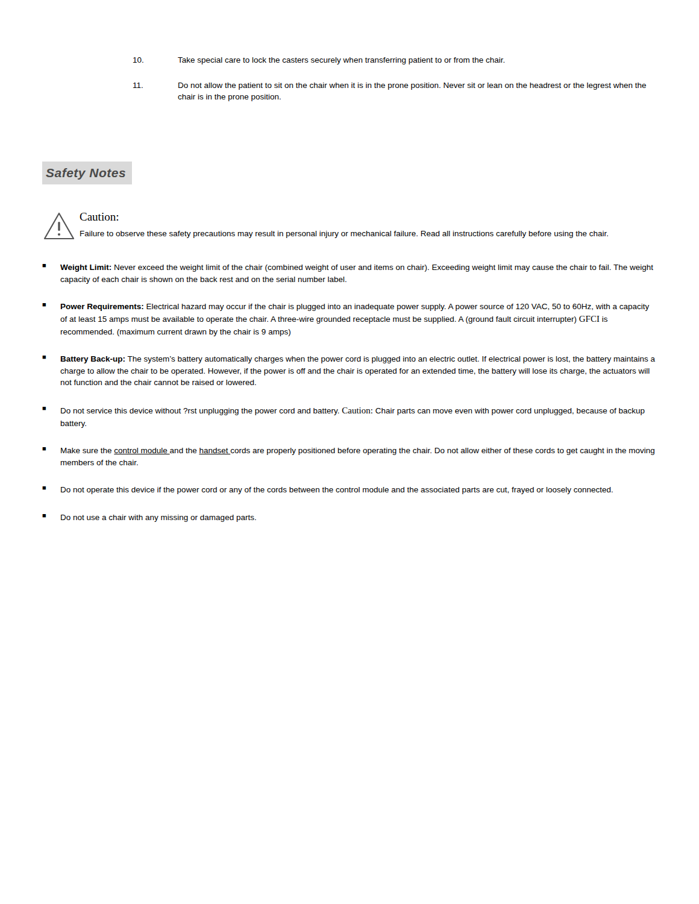10. Take special care to lock the casters securely when transferring patient to or from the chair.
11. Do not allow the patient to sit on the chair when it is in the prone position. Never sit or lean on the headrest or the legrest when the chair is in the prone position.
Safety Notes
Caution:
Failure to observe these safety precautions may result in personal injury or mechanical failure. Read all instructions carefully before using the chair.
Weight Limit: Never exceed the weight limit of the chair (combined weight of user and items on chair). Exceeding weight limit may cause the chair to fail. The weight capacity of each chair is shown on the back rest and on the serial number label.
Power Requirements: Electrical hazard may occur if the chair is plugged into an inadequate power supply. A power source of 120 VAC, 50 to 60Hz, with a capacity of at least 15 amps must be available to operate the chair. A three-wire grounded receptacle must be supplied. A (ground fault circuit interrupter) GFCI is recommended. (maximum current drawn by the chair is 9 amps)
Battery Back-up: The system’s battery automatically charges when the power cord is plugged into an electric outlet. If electrical power is lost, the battery maintains a charge to allow the chair to be operated. However, if the power is off and the chair is operated for an extended time, the battery will lose its charge, the actuators will not function and the chair cannot be raised or lowered.
Do not service this device without ?rst unplugging the power cord and battery. Caution: Chair parts can move even with power cord unplugged, because of backup battery.
Make sure the control module and the handset cords are properly positioned before operating the chair. Do not allow either of these cords to get caught in the moving members of the chair.
Do not operate this device if the power cord or any of the cords between the control module and the associated parts are cut, frayed or loosely connected.
Do not use a chair with any missing or damaged parts.